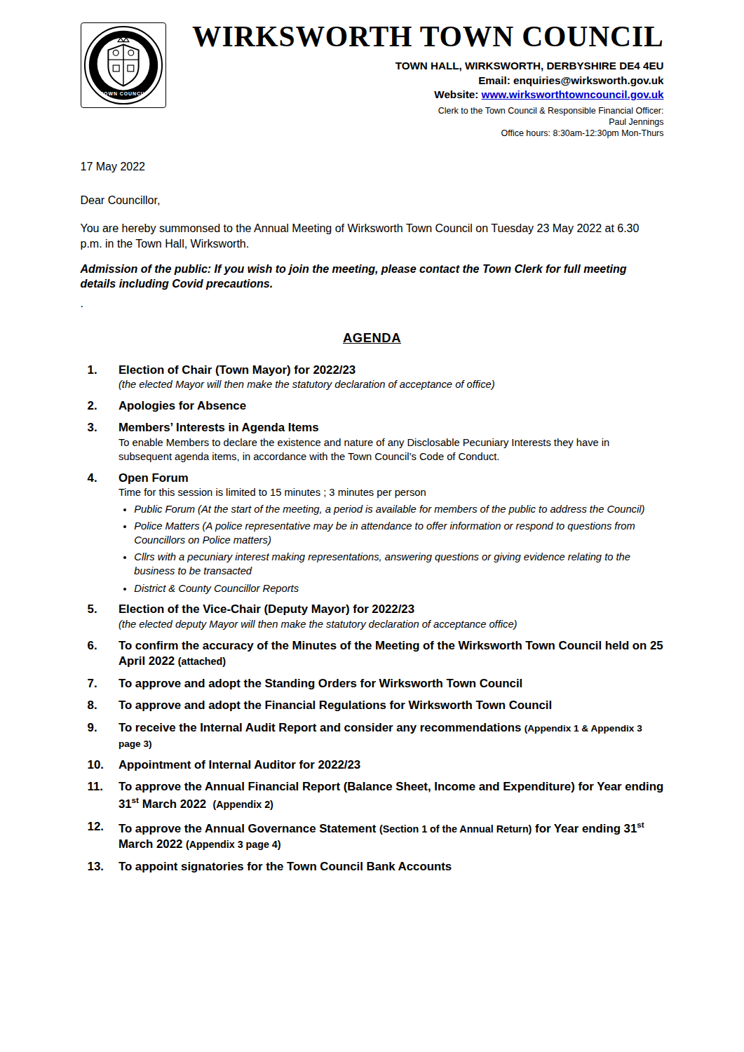TOWN COUNCIL
WIRKSWORTH TOWN COUNCIL
TOWN HALL, WIRKSWORTH, DERBYSHIRE DE4 4EU
Email: enquiries@wirksworth.gov.uk
Website: www.wirksworthtowncouncil.gov.uk
Clerk to the Town Council & Responsible Financial Officer:
Paul Jennings
Office hours: 8:30am-12:30pm Mon-Thurs
17 May 2022
Dear Councillor,
You are hereby summonsed to the Annual Meeting of Wirksworth Town Council on Tuesday 23 May 2022 at 6.30 p.m. in the Town Hall, Wirksworth.
Admission of the public: If you wish to join the meeting, please contact the Town Clerk for full meeting details including Covid precautions.
.
AGENDA
Election of Chair (Town Mayor) for 2022/23 (the elected Mayor will then make the statutory declaration of acceptance of office)
Apologies for Absence
Members’ Interests in Agenda Items To enable Members to declare the existence and nature of any Disclosable Pecuniary Interests they have in subsequent agenda items, in accordance with the Town Council’s Code of Conduct.
Open Forum Time for this session is limited to 15 minutes ; 3 minutes per person
Public Forum (At the start of the meeting, a period is available for members of the public to address the Council)
Police Matters (A police representative may be in attendance to offer information or respond to questions from Councillors on Police matters)
Cllrs with a pecuniary interest making representations, answering questions or giving evidence relating to the business to be transacted
District & County Councillor Reports
Election of the Vice-Chair (Deputy Mayor) for 2022/23 (the elected deputy Mayor will then make the statutory declaration of acceptance office)
To confirm the accuracy of the Minutes of the Meeting of the Wirksworth Town Council held on 25 April 2022 (attached)
To approve and adopt the Standing Orders for Wirksworth Town Council
To approve and adopt the Financial Regulations for Wirksworth Town Council
To receive the Internal Audit Report and consider any recommendations (Appendix 1 & Appendix 3 page 3)
Appointment of Internal Auditor for 2022/23
To approve the Annual Financial Report (Balance Sheet, Income and Expenditure) for Year ending 31st March 2022 (Appendix 2)
To approve the Annual Governance Statement (Section 1 of the Annual Return) for Year ending 31st March 2022 (Appendix 3 page 4)
To appoint signatories for the Town Council Bank Accounts